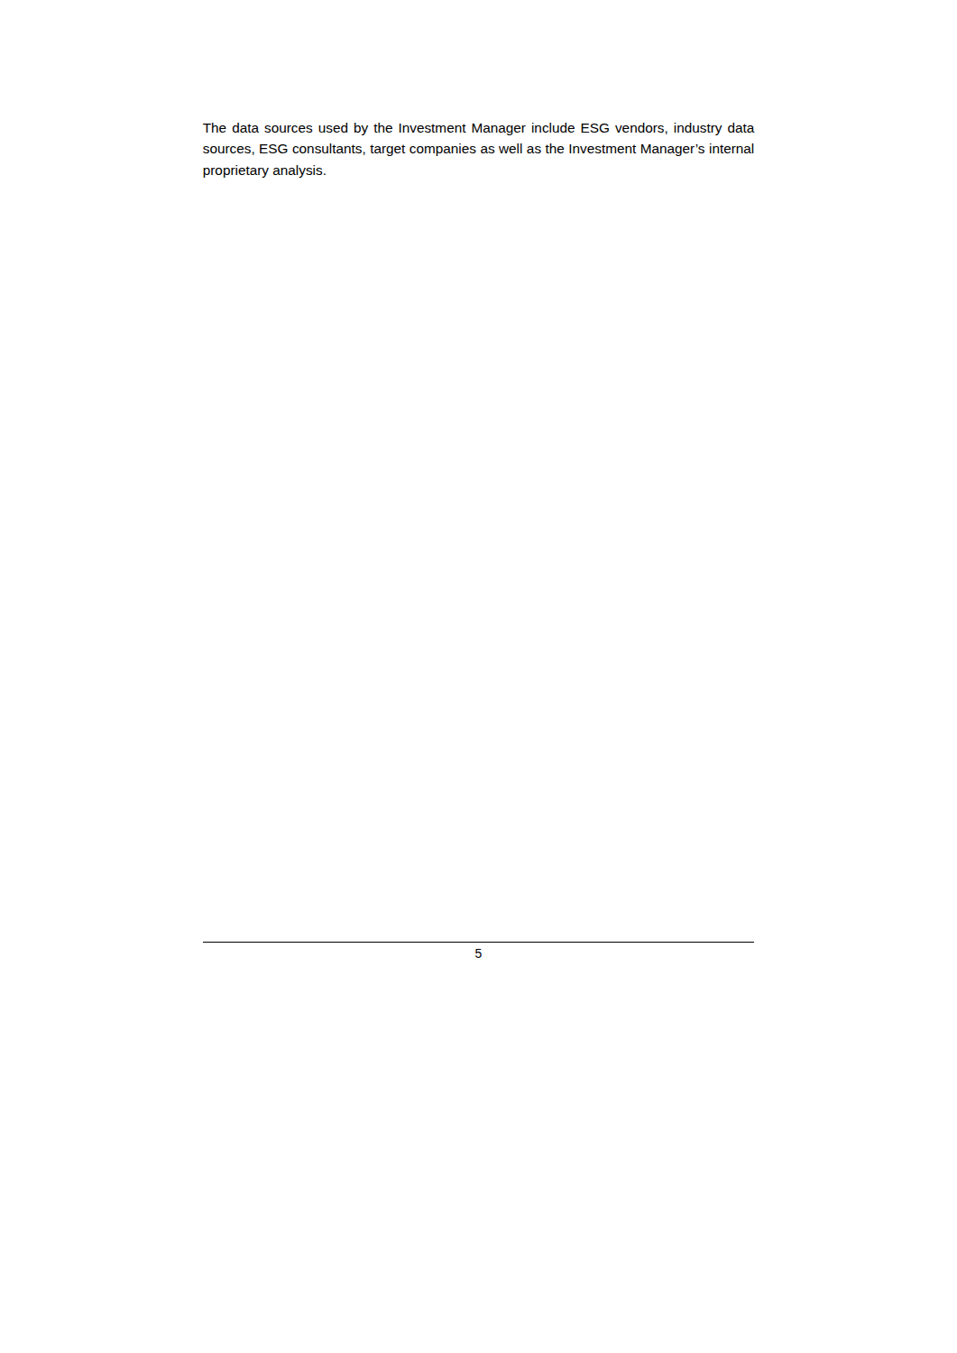The data sources used by the Investment Manager include ESG vendors, industry data sources, ESG consultants, target companies as well as the Investment Manager’s internal proprietary analysis.
5